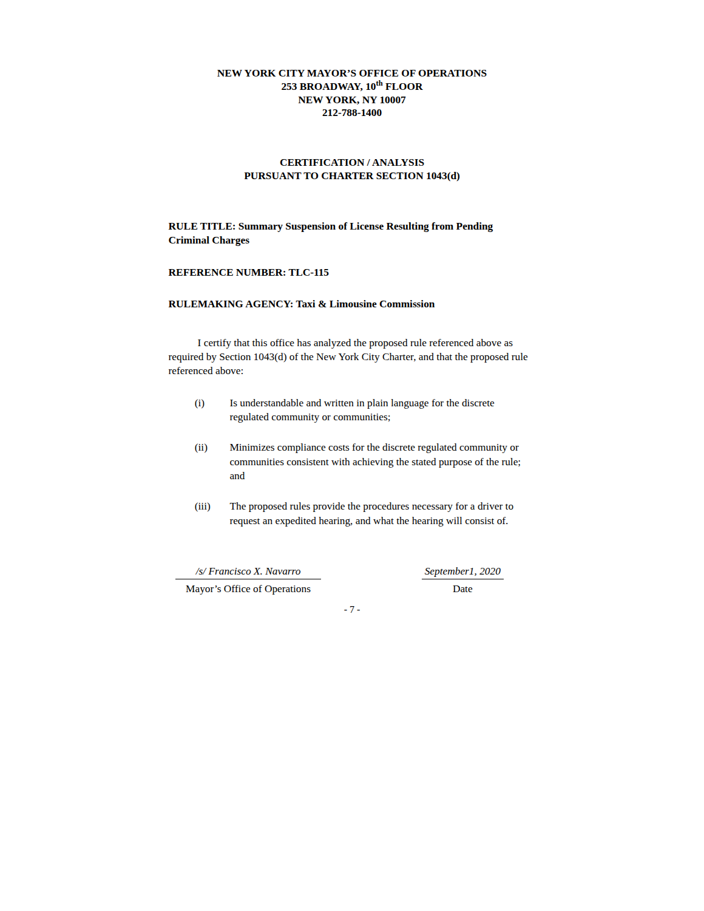NEW YORK CITY MAYOR’S OFFICE OF OPERATIONS
253 BROADWAY, 10th FLOOR
NEW YORK, NY 10007
212-788-1400
CERTIFICATION / ANALYSIS
PURSUANT TO CHARTER SECTION 1043(d)
RULE TITLE: Summary Suspension of License Resulting from Pending Criminal Charges
REFERENCE NUMBER: TLC-115
RULEMAKING AGENCY: Taxi & Limousine Commission
I certify that this office has analyzed the proposed rule referenced above as required by Section 1043(d) of the New York City Charter, and that the proposed rule referenced above:
(i) Is understandable and written in plain language for the discrete regulated community or communities;
(ii) Minimizes compliance costs for the discrete regulated community or communities consistent with achieving the stated purpose of the rule; and
(iii) The proposed rules provide the procedures necessary for a driver to request an expedited hearing, and what the hearing will consist of.
/s/ Francisco X. Navarro
Mayor’s Office of Operations
September1, 2020
Date
- 7 -